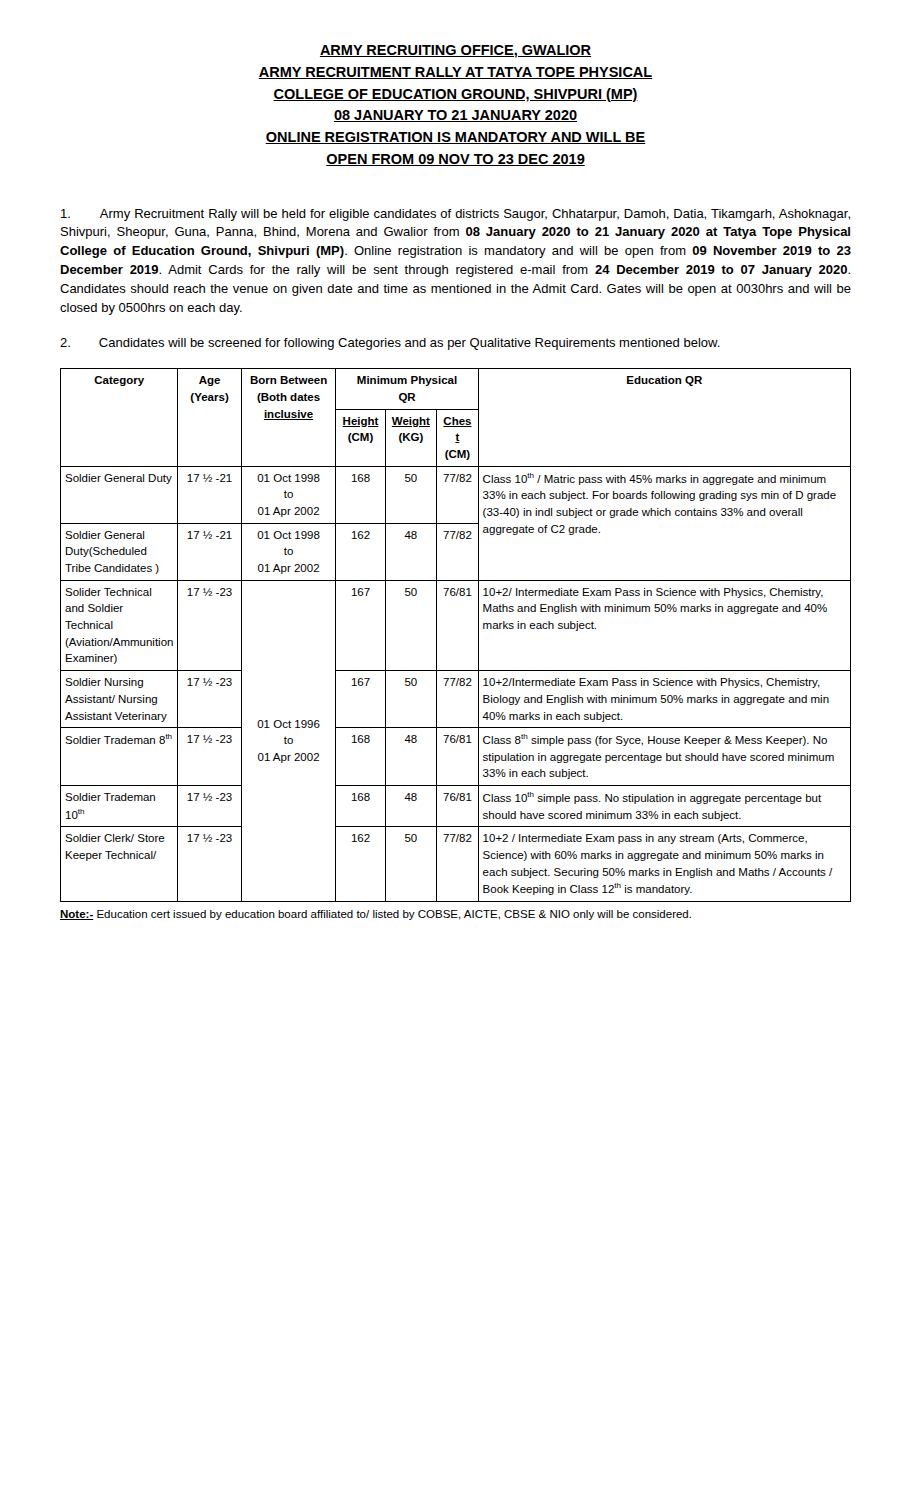ARMY RECRUITING OFFICE, GWALIOR
ARMY RECRUITMENT RALLY AT TATYA TOPE PHYSICAL
COLLEGE OF EDUCATION GROUND, SHIVPURI (MP)
08 JANUARY TO 21 JANUARY 2020
ONLINE REGISTRATION IS MANDATORY AND WILL BE
OPEN FROM 09 NOV TO 23 DEC 2019
1. Army Recruitment Rally will be held for eligible candidates of districts Saugor, Chhatarpur, Damoh, Datia, Tikamgarh, Ashoknagar, Shivpuri, Sheopur, Guna, Panna, Bhind, Morena and Gwalior from 08 January 2020 to 21 January 2020 at Tatya Tope Physical College of Education Ground, Shivpuri (MP). Online registration is mandatory and will be open from 09 November 2019 to 23 December 2019. Admit Cards for the rally will be sent through registered e-mail from 24 December 2019 to 07 January 2020. Candidates should reach the venue on given date and time as mentioned in the Admit Card. Gates will be open at 0030hrs and will be closed by 0500hrs on each day.
2. Candidates will be screened for following Categories and as per Qualitative Requirements mentioned below.
| Category | Age (Years) | Born Between (Both dates inclusive | Minimum Physical QR | Education QR |
| --- | --- | --- | --- | --- |
| Height (CM) | Weight (KG) | Ches t (CM) |
| Soldier General Duty | 17 ½ -21 | 01 Oct 1998 to 01 Apr 2002 | 168 | 50 | 77/82 | Class 10 th / Matric pass with 45% marks in aggregate and minimum 33% in each subject. For boards following grading sys min of D grade (33-40) in indl subject or grade which contains 33% and overall aggregate of C2 grade. |
| Soldier General Duty(Scheduled Tribe Candidates ) | 17 ½ -21 | 01 Oct 1998 to 01 Apr 2002 | 162 | 48 | 77/82 |
| Solider Technical and Soldier Technical (Aviation/Ammunition Examiner) | 17 ½ -23 | 01 Oct 1996 to 01 Apr 2002 | 167 | 50 | 76/81 | 10+2/ Intermediate Exam Pass in Science with Physics, Chemistry, Maths and English with minimum 50% marks in aggregate and 40% marks in each subject. |
| Soldier Nursing Assistant/ Nursing Assistant Veterinary | 17 ½ -23 | 167 | 50 | 77/82 | 10+2/Intermediate Exam Pass in Science with Physics, Chemistry, Biology and English with minimum 50% marks in aggregate and min 40% marks in each subject. |
| Soldier Trademan 8 th | 17 ½ -23 | 168 | 48 | 76/81 | Class 8 th simple pass (for Syce, House Keeper & Mess Keeper). No stipulation in aggregate percentage but should have scored minimum 33% in each subject. |
| Soldier Trademan 10 th | 17 ½ -23 | 168 | 48 | 76/81 | Class 10 th simple pass. No stipulation in aggregate percentage but should have scored minimum 33% in each subject. |
| Soldier Clerk/ Store Keeper Technical/ | 17 ½ -23 | 162 | 50 | 77/82 | 10+2 / Intermediate Exam pass in any stream (Arts, Commerce, Science) with 60% marks in aggregate and minimum 50% marks in each subject. Securing 50% marks in English and Maths / Accounts / Book Keeping in Class 12 th is mandatory. |
Note:- Education cert issued by education board affiliated to/ listed by COBSE, AICTE, CBSE & NIO only will be considered.